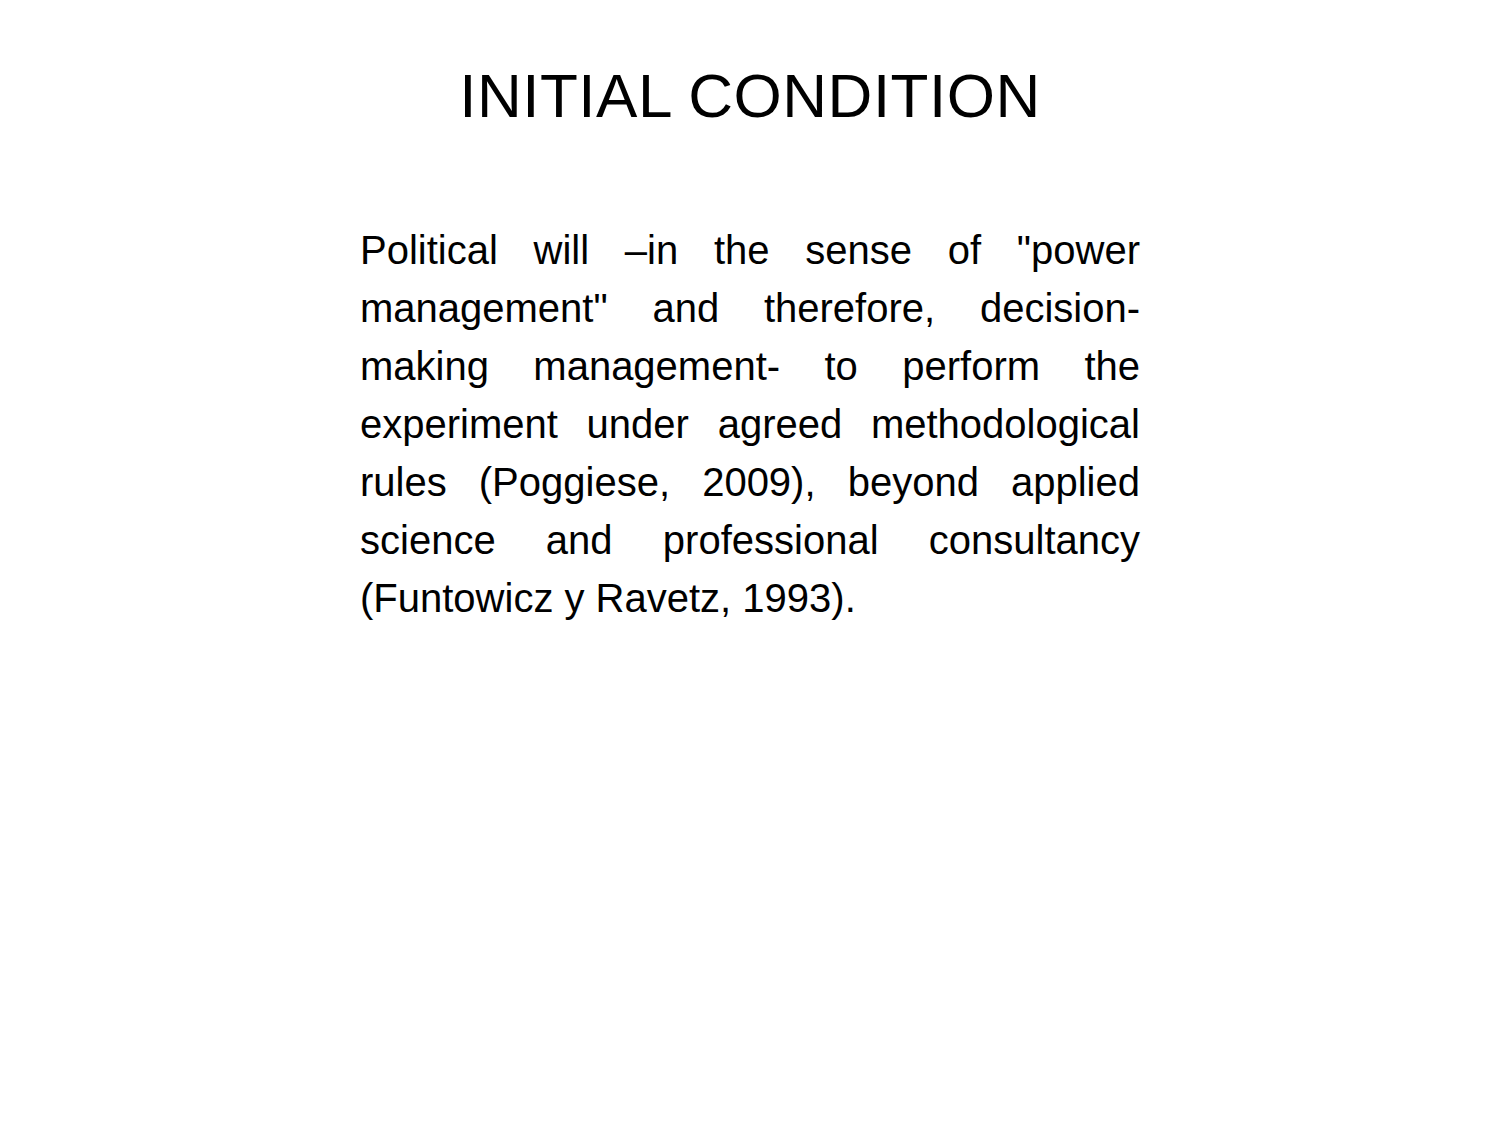INITIAL CONDITION
Political will –in the sense of "power management" and therefore, decision-making management- to perform the experiment under agreed methodological rules (Poggiese, 2009), beyond applied science and professional consultancy (Funtowicz y Ravetz, 1993).